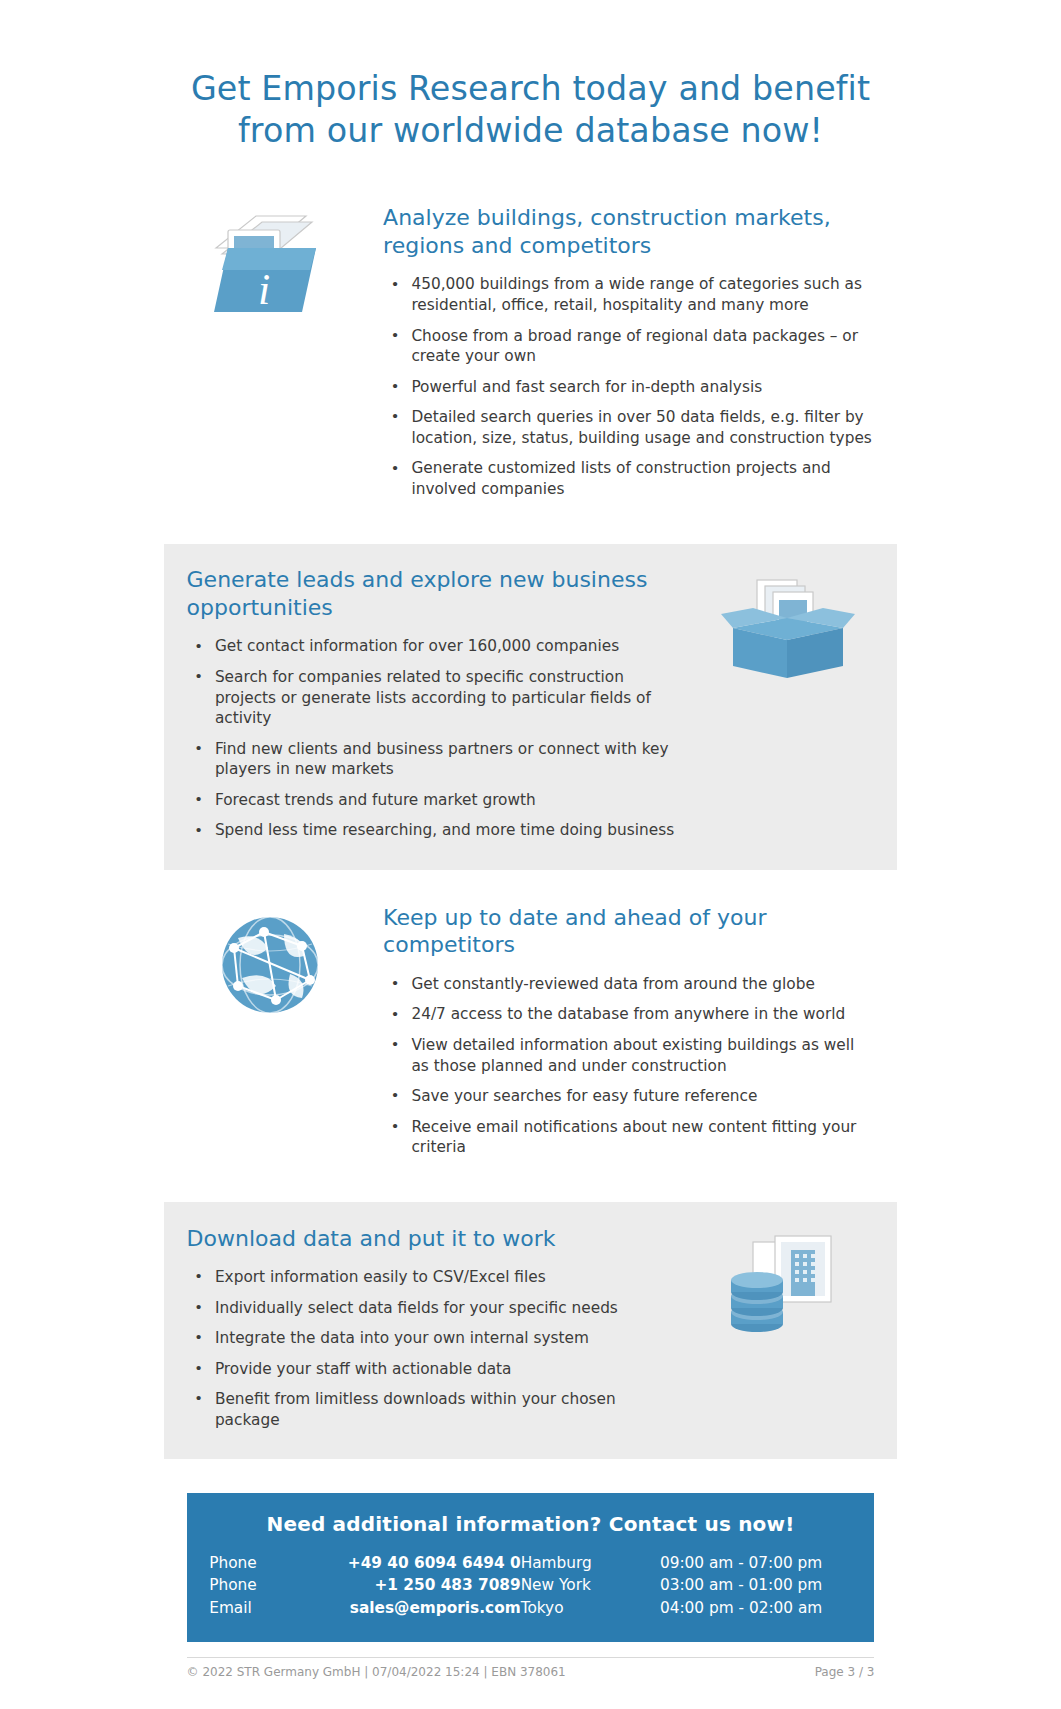Get Emporis Research today and benefit
from our worldwide database now!
i
Analyze buildings, construction markets, regions and competitors
450,000 buildings from a wide range of categories such as residential, office, retail, hospitality and many more
Choose from a broad range of regional data packages – or create your own
Powerful and fast search for in-depth analysis
Detailed search queries in over 50 data fields, e.g. filter by location, size, status, building usage and construction types
Generate customized lists of construction projects and involved companies
Generate leads and explore new business opportunities
Get contact information for over 160,000 companies
Search for companies related to specific construction projects or generate lists according to particular fields of activity
Find new clients and business partners or connect with key players in new markets
Forecast trends and future market growth
Spend less time researching, and more time doing business
Keep up to date and ahead of your competitors
Get constantly-reviewed data from around the globe
24/7 access to the database from anywhere in the world
View detailed information about existing buildings as well as those planned and under construction
Save your searches for easy future reference
Receive email notifications about new content fitting your criteria
Download data and put it to work
Export information easily to CSV/Excel files
Individually select data fields for your specific needs
Integrate the data into your own internal system
Provide your staff with actionable data
Benefit from limitless downloads within your chosen package
Need additional information? Contact us now!
| Phone | +49 40 6094 6494 0 | Hamburg | 09:00 am - 07:00 pm |
| Phone | +1 250 483 7089 | New York | 03:00 am - 01:00 pm |
| Email | sales@emporis.com | Tokyo | 04:00 pm - 02:00 am |
© 2022 STR Germany GmbH | 07/04/2022 15:24 | EBN 378061 Page 3 / 3